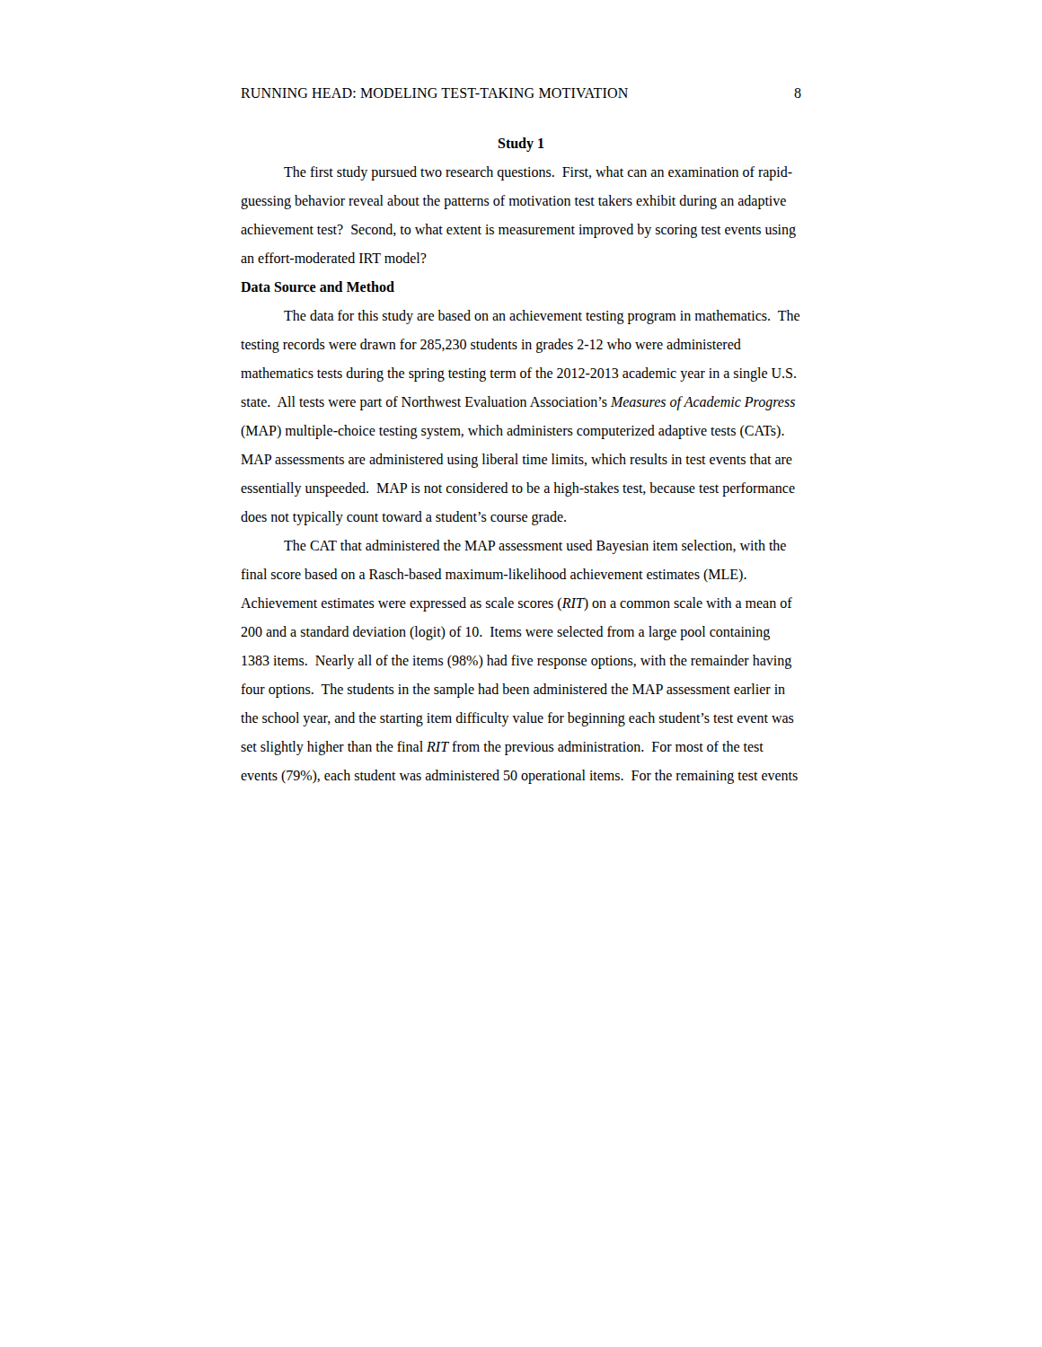Running Head: MODELING TEST-TAKING MOTIVATION 8
Study 1
The first study pursued two research questions. First, what can an examination of rapid-guessing behavior reveal about the patterns of motivation test takers exhibit during an adaptive achievement test? Second, to what extent is measurement improved by scoring test events using an effort-moderated IRT model?
Data Source and Method
The data for this study are based on an achievement testing program in mathematics. The testing records were drawn for 285,230 students in grades 2-12 who were administered mathematics tests during the spring testing term of the 2012-2013 academic year in a single U.S. state. All tests were part of Northwest Evaluation Association’s Measures of Academic Progress (MAP) multiple-choice testing system, which administers computerized adaptive tests (CATs). MAP assessments are administered using liberal time limits, which results in test events that are essentially unspeeded. MAP is not considered to be a high-stakes test, because test performance does not typically count toward a student’s course grade.
The CAT that administered the MAP assessment used Bayesian item selection, with the final score based on a Rasch-based maximum-likelihood achievement estimates (MLE). Achievement estimates were expressed as scale scores (RIT) on a common scale with a mean of 200 and a standard deviation (logit) of 10. Items were selected from a large pool containing 1383 items. Nearly all of the items (98%) had five response options, with the remainder having four options. The students in the sample had been administered the MAP assessment earlier in the school year, and the starting item difficulty value for beginning each student’s test event was set slightly higher than the final RIT from the previous administration. For most of the test events (79%), each student was administered 50 operational items. For the remaining test events